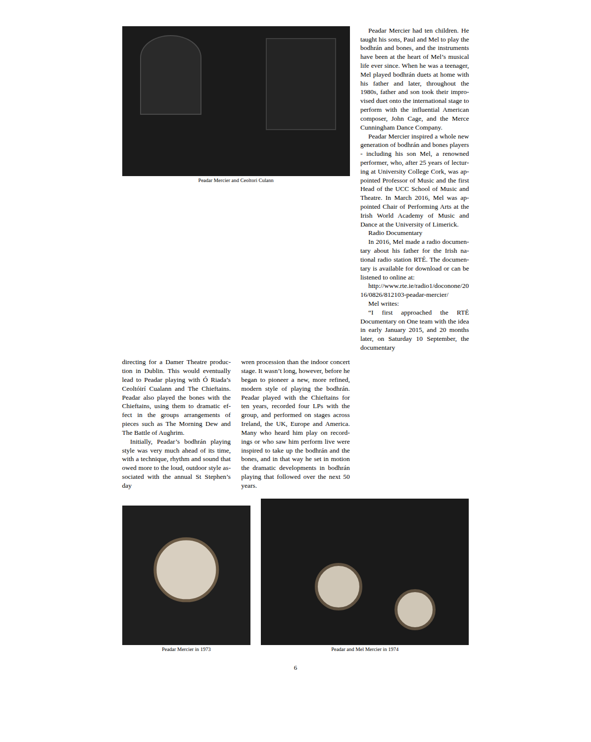Peadar Mercier and Ceoltori Culann
Peadar Mercier had ten children. He taught his sons, Paul and Mel to play the bodhrán and bones, and the instruments have been at the heart of Mel’s musical life ever since. When he was a teenager, Mel played bodhrán duets at home with his father and later, throughout the 1980s, father and son took their improvised duet onto the international stage to perform with the influential American composer, John Cage, and the Merce Cunningham Dance Company.
Peadar Mercier inspired a whole new generation of bodhrán and bones players - including his son Mel, a renowned performer, who, after 25 years of lecturing at University College Cork, was appointed Professor of Music and the first Head of the UCC School of Music and Theatre. In March 2016, Mel was appointed Chair of Performing Arts at the Irish World Academy of Music and Dance at the University of Limerick.
Radio Documentary
In 2016, Mel made a radio documentary about his father for the Irish national radio station RTÉ. The documentary is available for download or can be listened to online at:
http://www.rte.ie/radio1/doconone/2016/0826/812103-peadar-mercier/
Mel writes:
“I first approached the RTÉ Documentary on One team with the idea in early January 2015, and 20 months later, on Saturday 10 September, the documentary
directing for a Damer Theatre production in Dublin. This would eventually lead to Peadar playing with Ó Riada’s Ceoltóirí Cualann and The Chieftains. Peadar also played the bones with the Chieftains, using them to dramatic effect in the groups arrangements of pieces such as The Morning Dew and The Battle of Aughrim.
Initially, Peadar’s bodhrán playing style was very much ahead of its time, with a technique, rhythm and sound that owed more to the loud, outdoor style associated with the annual St Stephen’s day
wren procession than the indoor concert stage. It wasn’t long, however, before he began to pioneer a new, more refined, modern style of playing the bodhrán. Peadar played with the Chieftains for ten years, recorded four LPs with the group, and performed on stages across Ireland, the UK, Europe and America. Many who heard him play on recordings or who saw him perform live were inspired to take up the bodhrán and the bones, and in that way he set in motion the dramatic developments in bodhrán playing that followed over the next 50 years.
Peadar Mercier in 1973
Peadar and Mel Mercier in 1974
6